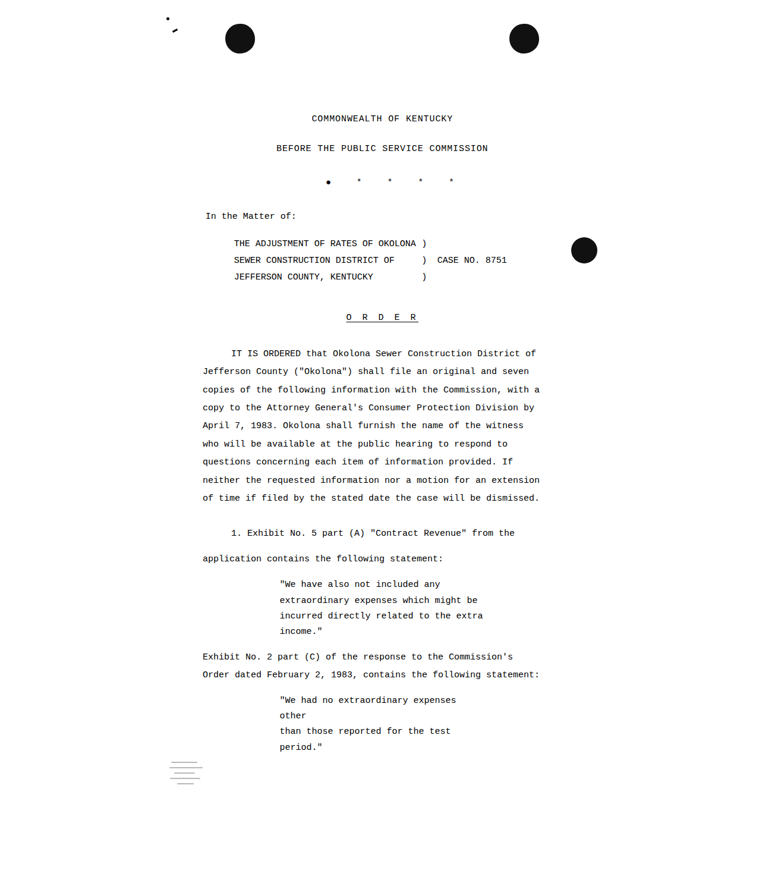COMMONWEALTH OF KENTUCKY
BEFORE THE PUBLIC SERVICE COMMISSION
● * * * *
In the Matter of:
| THE ADJUSTMENT OF RATES OF OKOLONA | ) | |
| SEWER CONSTRUCTION DISTRICT OF | ) | CASE NO. 8751 |
| JEFFERSON COUNTY, KENTUCKY | ) | |
O R D E R
IT IS ORDERED that Okolona Sewer Construction District of
Jefferson County ("Okolona") shall file an original and seven
copies of the following information with the Commission, with a
copy to the Attorney General's Consumer Protection Division by
April 7, 1983. Okolona shall furnish the name of the witness
who will be available at the public hearing to respond to
questions concerning each item of information provided. If
neither the requested information nor a motion for an extension
of time if filed by the stated date the case will be dismissed.
1. Exhibit No. 5 part (A) "Contract Revenue" from the
application contains the following statement:
"We have also not included any
extraordinary expenses which might be
incurred directly related to the extra
income."
Exhibit No. 2 part (C) of the response to the Commission's
Order dated February 2, 1983, contains the following statement:
"We had no extraordinary expenses other
than those reported for the test period."